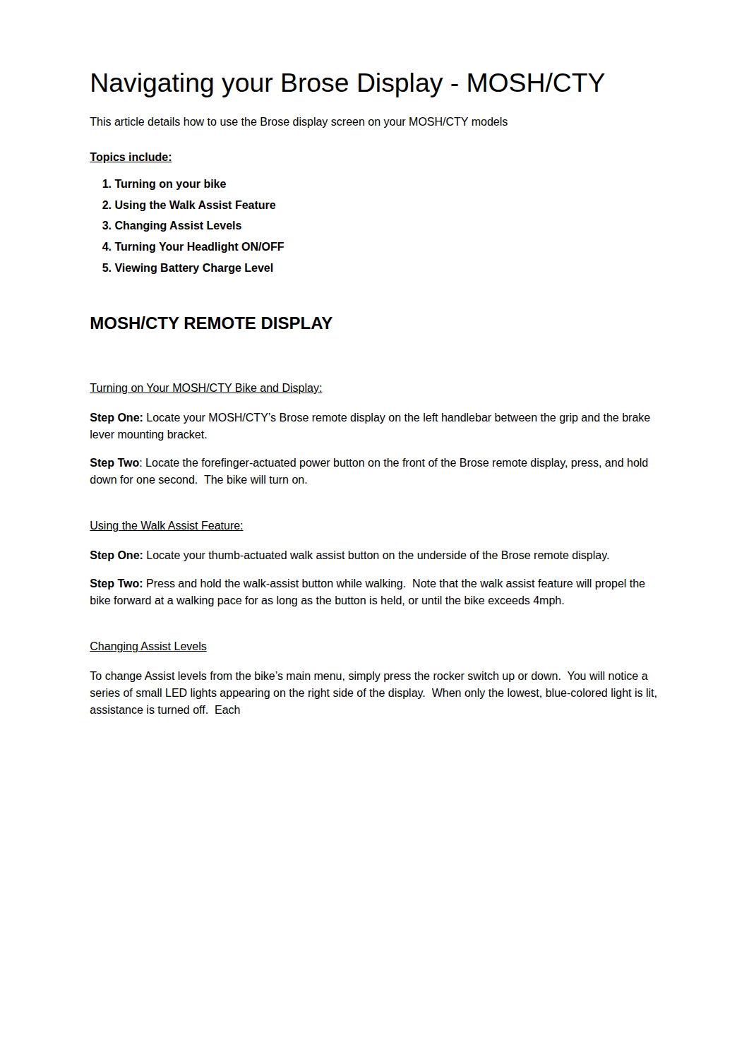Navigating your Brose Display - MOSH/CTY
This article details how to use the Brose display screen on your MOSH/CTY models
Topics include:
Turning on your bike
Using the Walk Assist Feature
Changing Assist Levels
Turning Your Headlight ON/OFF
Viewing Battery Charge Level
MOSH/CTY REMOTE DISPLAY
Turning on Your MOSH/CTY Bike and Display:
Step One: Locate your MOSH/CTY’s Brose remote display on the left handlebar between the grip and the brake lever mounting bracket.
Step Two: Locate the forefinger-actuated power button on the front of the Brose remote display, press, and hold down for one second. The bike will turn on.
Using the Walk Assist Feature:
Step One: Locate your thumb-actuated walk assist button on the underside of the Brose remote display.
Step Two: Press and hold the walk-assist button while walking. Note that the walk assist feature will propel the bike forward at a walking pace for as long as the button is held, or until the bike exceeds 4mph.
Changing Assist Levels
To change Assist levels from the bike’s main menu, simply press the rocker switch up or down. You will notice a series of small LED lights appearing on the right side of the display. When only the lowest, blue-colored light is lit, assistance is turned off. Each